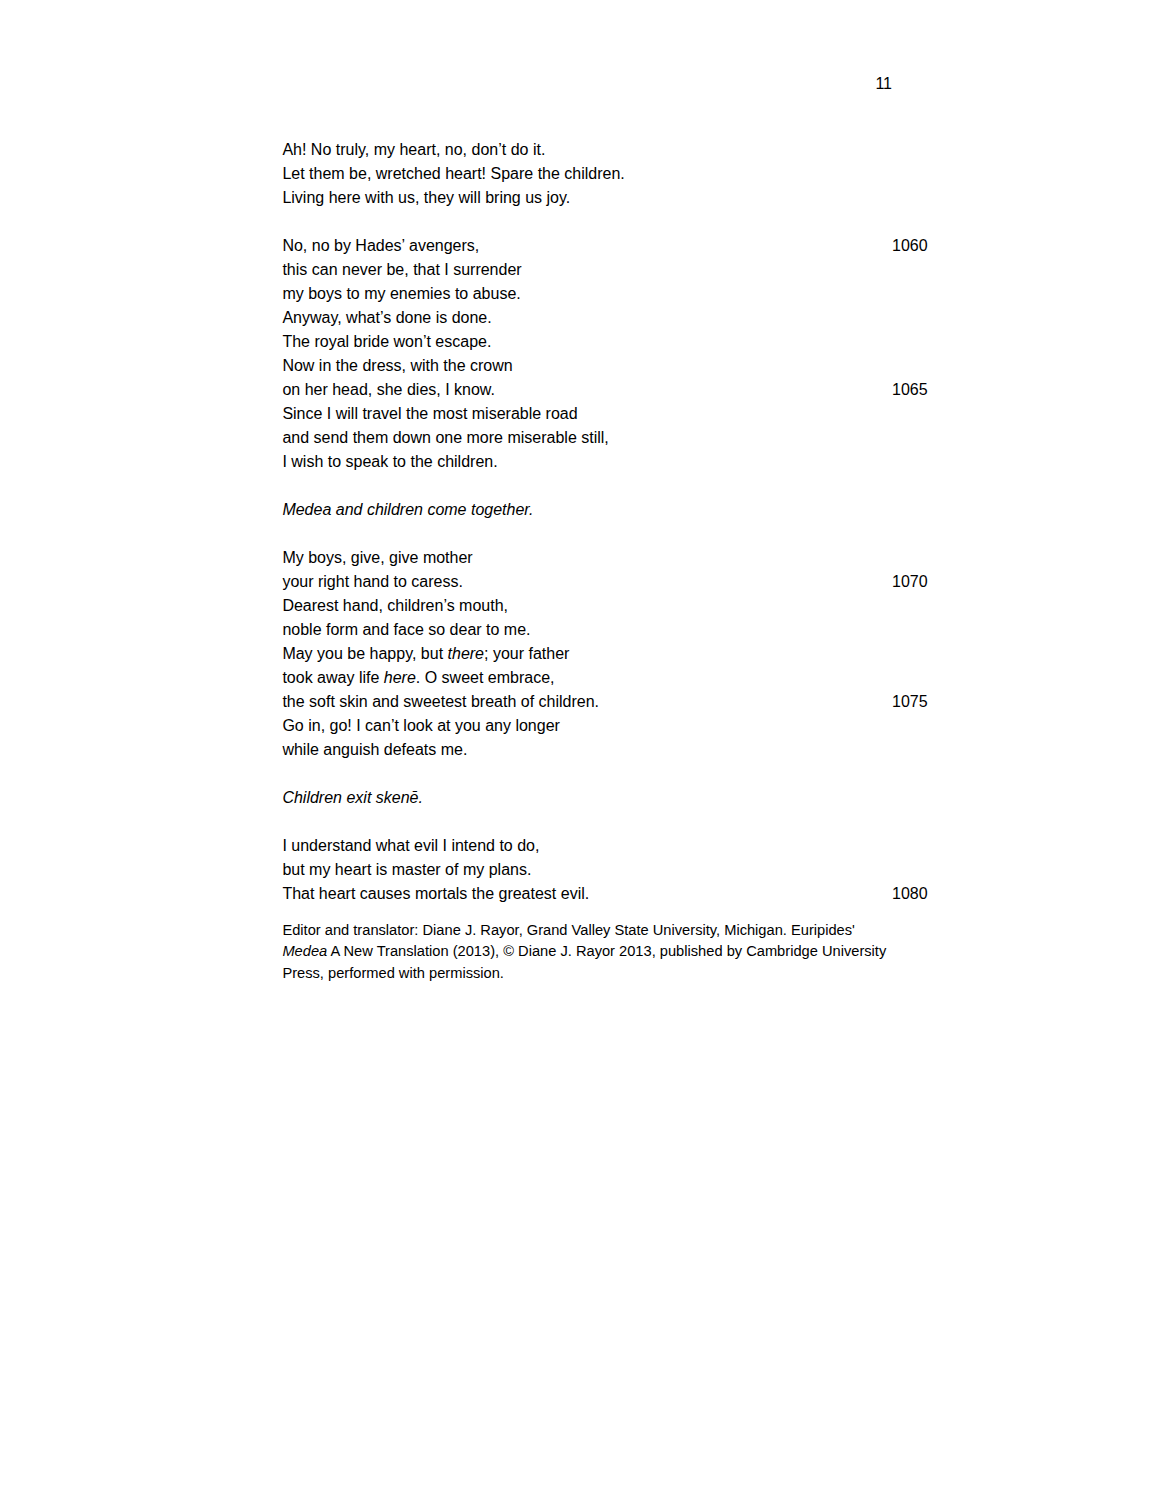11
Ah! No truly, my heart, no, don’t do it.
Let them be, wretched heart! Spare the children.
Living here with us, they will bring us joy.
No, no by Hades’ avengers,1060
this can never be, that I surrender
my boys to my enemies to abuse.
Anyway, what’s done is done.
The royal bride won’t escape.
Now in the dress, with the crown
on her head, she dies, I know.1065
Since I will travel the most miserable road
and send them down one more miserable still,
I wish to speak to the children.
Medea and children come together.
My boys, give, give mother
your right hand to caress.1070
Dearest hand, children’s mouth,
noble form and face so dear to me.
May you be happy, but there; your father
took away life here. O sweet embrace,
the soft skin and sweetest breath of children.1075
Go in, go! I can’t look at you any longer
while anguish defeats me.
Children exit skenē.
I understand what evil I intend to do,
but my heart is master of my plans.
That heart causes mortals the greatest evil.1080
Editor and translator: Diane J. Rayor, Grand Valley State University, Michigan. Euripides' Medea A New Translation (2013), © Diane J. Rayor 2013, published by Cambridge University Press, performed with permission.